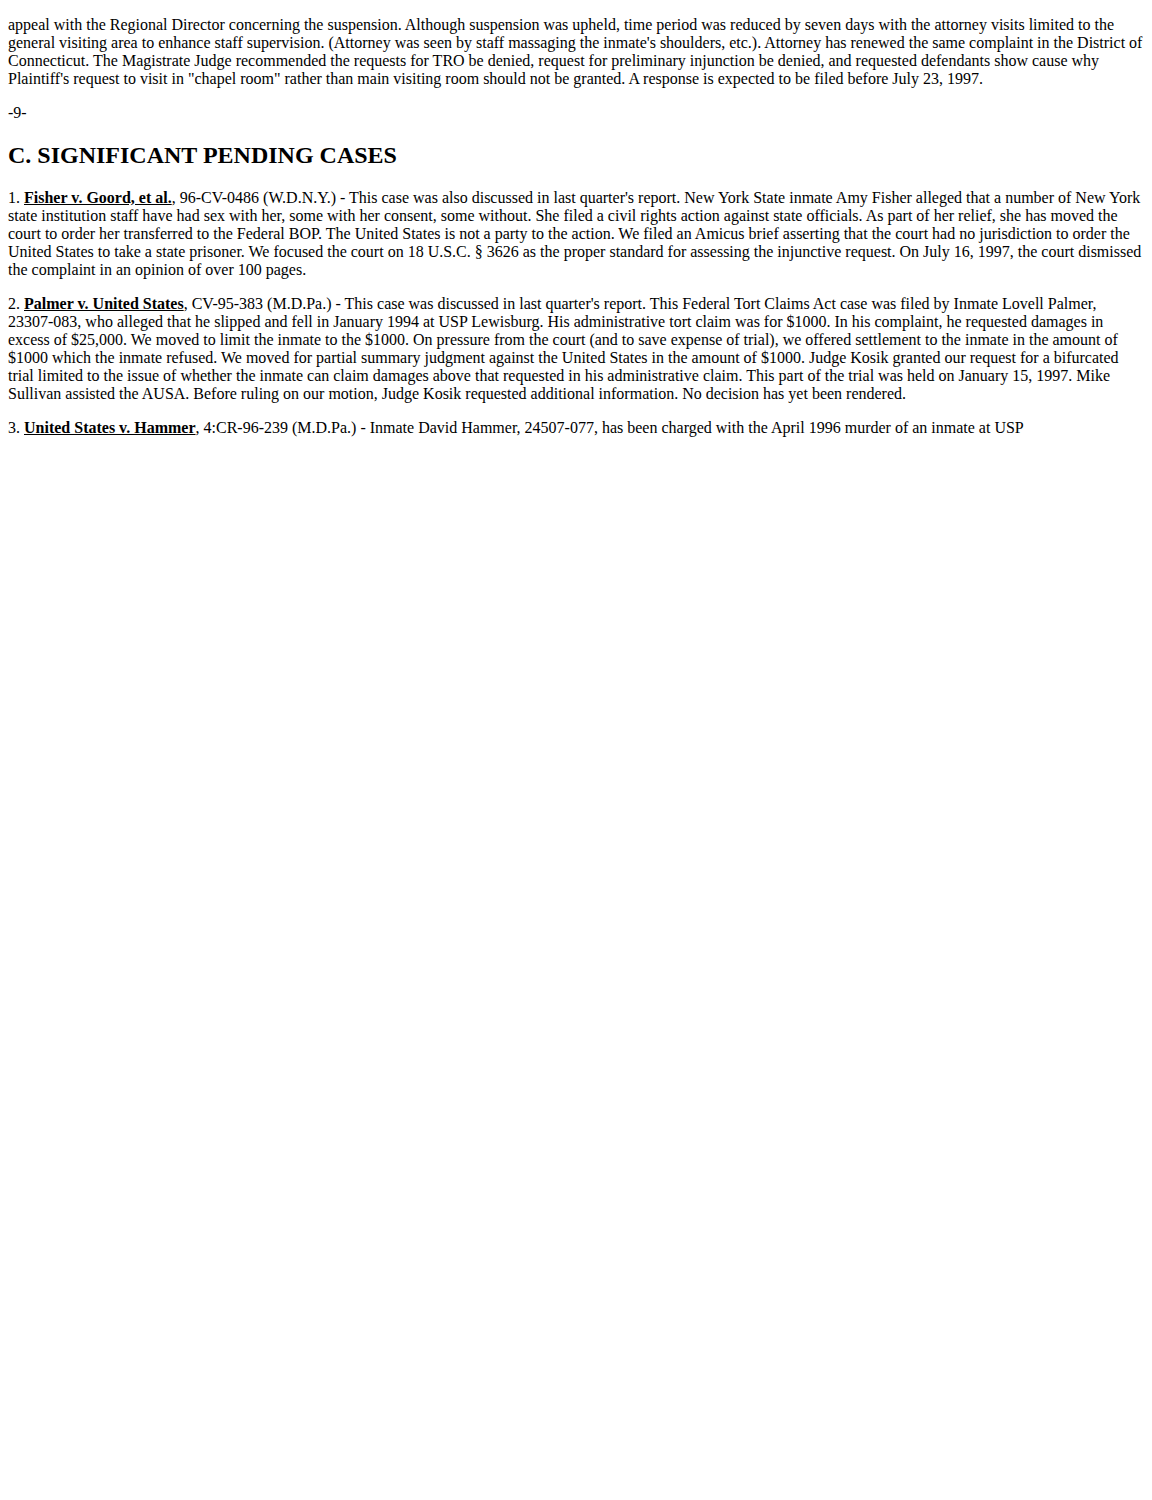appeal with the Regional Director concerning the suspension. Although suspension was upheld, time period was reduced by seven days with the attorney visits limited to the general visiting area to enhance staff supervision. (Attorney was seen by staff massaging the inmate's shoulders, etc.). Attorney has renewed the same complaint in the District of Connecticut. The Magistrate Judge recommended the requests for TRO be denied, request for preliminary injunction be denied, and requested defendants show cause why Plaintiff's request to visit in "chapel room" rather than main visiting room should not be granted. A response is expected to be filed before July 23, 1997.
-9-
C. SIGNIFICANT PENDING CASES
1. Fisher v. Goord, et al., 96-CV-0486 (W.D.N.Y.) - This case was also discussed in last quarter's report. New York State inmate Amy Fisher alleged that a number of New York state institution staff have had sex with her, some with her consent, some without. She filed a civil rights action against state officials. As part of her relief, she has moved the court to order her transferred to the Federal BOP. The United States is not a party to the action. We filed an Amicus brief asserting that the court had no jurisdiction to order the United States to take a state prisoner. We focused the court on 18 U.S.C. § 3626 as the proper standard for assessing the injunctive request. On July 16, 1997, the court dismissed the complaint in an opinion of over 100 pages.
2. Palmer v. United States, CV-95-383 (M.D.Pa.) - This case was discussed in last quarter's report. This Federal Tort Claims Act case was filed by Inmate Lovell Palmer, 23307-083, who alleged that he slipped and fell in January 1994 at USP Lewisburg. His administrative tort claim was for $1000. In his complaint, he requested damages in excess of $25,000. We moved to limit the inmate to the $1000. On pressure from the court (and to save expense of trial), we offered settlement to the inmate in the amount of $1000 which the inmate refused. We moved for partial summary judgment against the United States in the amount of $1000. Judge Kosik granted our request for a bifurcated trial limited to the issue of whether the inmate can claim damages above that requested in his administrative claim. This part of the trial was held on January 15, 1997. Mike Sullivan assisted the AUSA. Before ruling on our motion, Judge Kosik requested additional information. No decision has yet been rendered.
3. United States v. Hammer, 4:CR-96-239 (M.D.Pa.) - Inmate David Hammer, 24507-077, has been charged with the April 1996 murder of an inmate at USP